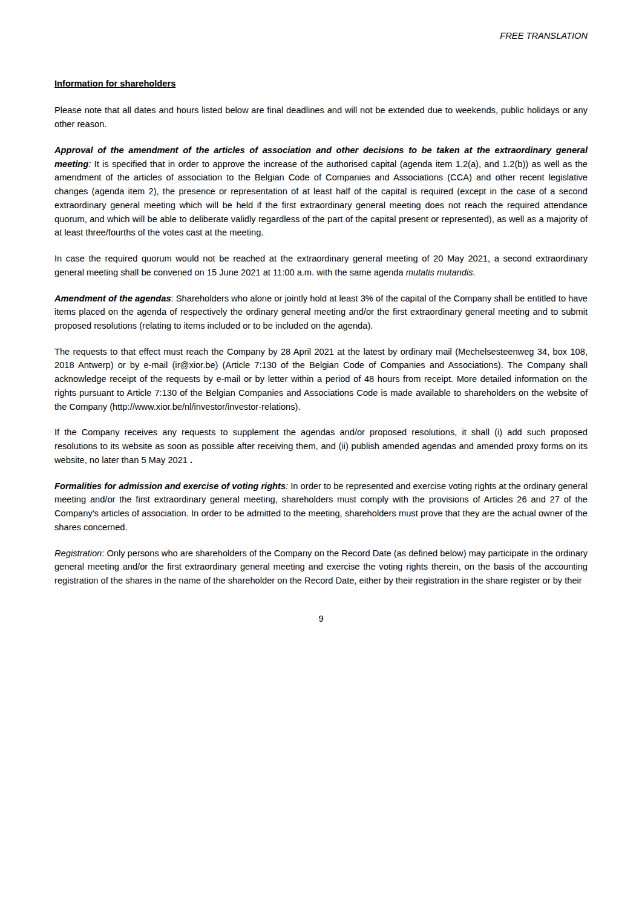FREE TRANSLATION
Information for shareholders
Please note that all dates and hours listed below are final deadlines and will not be extended due to weekends, public holidays or any other reason.
Approval of the amendment of the articles of association and other decisions to be taken at the extraordinary general meeting: It is specified that in order to approve the increase of the authorised capital (agenda item 1.2(a), and 1.2(b)) as well as the amendment of the articles of association to the Belgian Code of Companies and Associations (CCA) and other recent legislative changes (agenda item 2), the presence or representation of at least half of the capital is required (except in the case of a second extraordinary general meeting which will be held if the first extraordinary general meeting does not reach the required attendance quorum, and which will be able to deliberate validly regardless of the part of the capital present or represented), as well as a majority of at least three/fourths of the votes cast at the meeting.
In case the required quorum would not be reached at the extraordinary general meeting of 20 May 2021, a second extraordinary general meeting shall be convened on 15 June 2021 at 11:00 a.m. with the same agenda mutatis mutandis.
Amendment of the agendas: Shareholders who alone or jointly hold at least 3% of the capital of the Company shall be entitled to have items placed on the agenda of respectively the ordinary general meeting and/or the first extraordinary general meeting and to submit proposed resolutions (relating to items included or to be included on the agenda).
The requests to that effect must reach the Company by 28 April 2021 at the latest by ordinary mail (Mechelsesteenweg 34, box 108, 2018 Antwerp) or by e-mail (ir@xior.be) (Article 7:130 of the Belgian Code of Companies and Associations). The Company shall acknowledge receipt of the requests by e-mail or by letter within a period of 48 hours from receipt. More detailed information on the rights pursuant to Article 7:130 of the Belgian Companies and Associations Code is made available to shareholders on the website of the Company (http://www.xior.be/nl/investor/investor-relations).
If the Company receives any requests to supplement the agendas and/or proposed resolutions, it shall (i) add such proposed resolutions to its website as soon as possible after receiving them, and (ii) publish amended agendas and amended proxy forms on its website, no later than 5 May 2021 .
Formalities for admission and exercise of voting rights: In order to be represented and exercise voting rights at the ordinary general meeting and/or the first extraordinary general meeting, shareholders must comply with the provisions of Articles 26 and 27 of the Company's articles of association. In order to be admitted to the meeting, shareholders must prove that they are the actual owner of the shares concerned.
Registration: Only persons who are shareholders of the Company on the Record Date (as defined below) may participate in the ordinary general meeting and/or the first extraordinary general meeting and exercise the voting rights therein, on the basis of the accounting registration of the shares in the name of the shareholder on the Record Date, either by their registration in the share register or by their
9